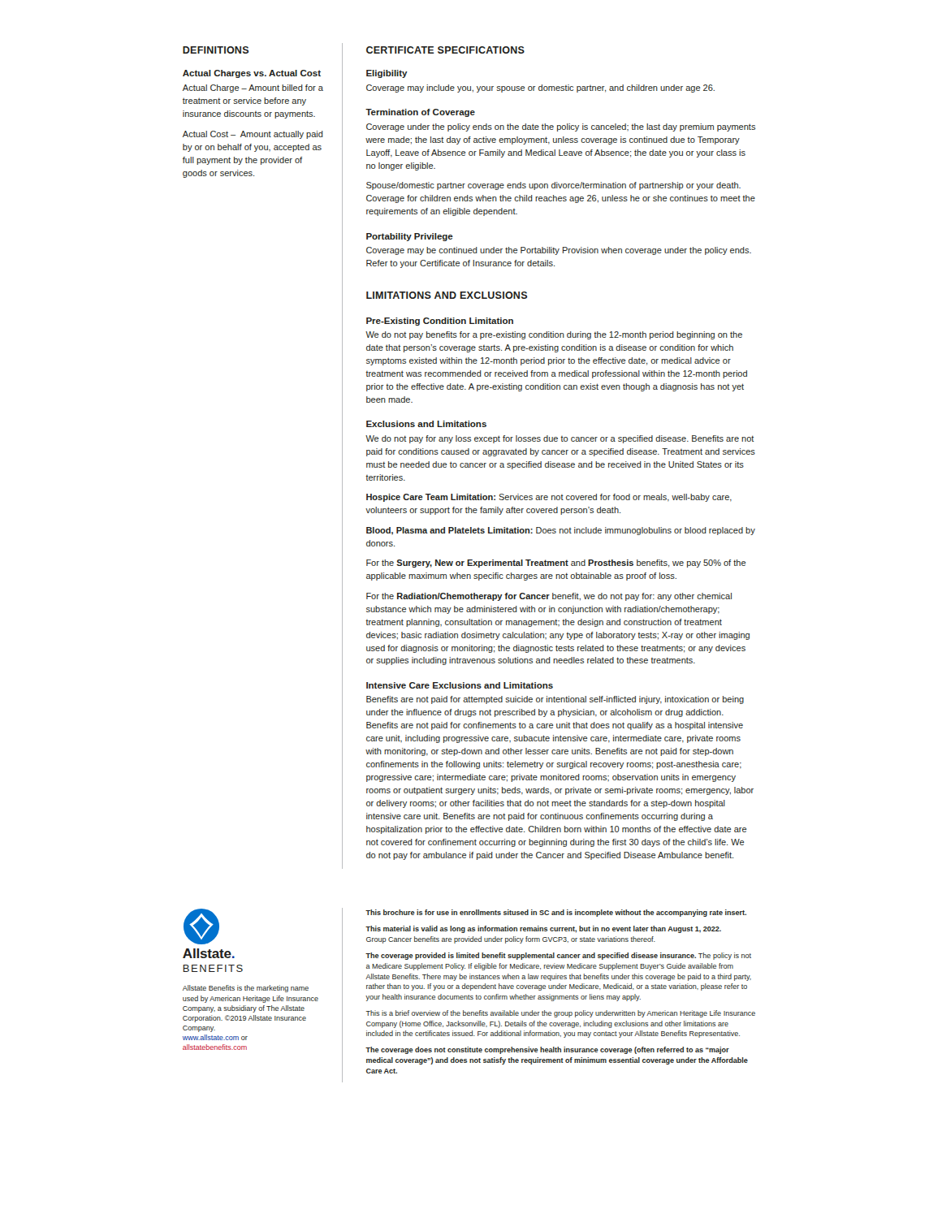DEFINITIONS
Actual Charges vs. Actual Cost
Actual Charge – Amount billed for a treatment or service before any insurance discounts or payments.
Actual Cost – Amount actually paid by or on behalf of you, accepted as full payment by the provider of goods or services.
CERTIFICATE SPECIFICATIONS
Eligibility
Coverage may include you, your spouse or domestic partner, and children under age 26.
Termination of Coverage
Coverage under the policy ends on the date the policy is canceled; the last day premium payments were made; the last day of active employment, unless coverage is continued due to Temporary Layoff, Leave of Absence or Family and Medical Leave of Absence; the date you or your class is no longer eligible.
Spouse/domestic partner coverage ends upon divorce/termination of partnership or your death. Coverage for children ends when the child reaches age 26, unless he or she continues to meet the requirements of an eligible dependent.
Portability Privilege
Coverage may be continued under the Portability Provision when coverage under the policy ends. Refer to your Certificate of Insurance for details.
LIMITATIONS AND EXCLUSIONS
Pre-Existing Condition Limitation
We do not pay benefits for a pre-existing condition during the 12-month period beginning on the date that person’s coverage starts. A pre-existing condition is a disease or condition for which symptoms existed within the 12-month period prior to the effective date, or medical advice or treatment was recommended or received from a medical professional within the 12-month period prior to the effective date. A pre-existing condition can exist even though a diagnosis has not yet been made.
Exclusions and Limitations
We do not pay for any loss except for losses due to cancer or a specified disease. Benefits are not paid for conditions caused or aggravated by cancer or a specified disease. Treatment and services must be needed due to cancer or a specified disease and be received in the United States or its territories.
Hospice Care Team Limitation: Services are not covered for food or meals, well-baby care, volunteers or support for the family after covered person’s death.
Blood, Plasma and Platelets Limitation: Does not include immunoglobulins or blood replaced by donors.
For the Surgery, New or Experimental Treatment and Prosthesis benefits, we pay 50% of the applicable maximum when specific charges are not obtainable as proof of loss.
For the Radiation/Chemotherapy for Cancer benefit, we do not pay for: any other chemical substance which may be administered with or in conjunction with radiation/chemotherapy; treatment planning, consultation or management; the design and construction of treatment devices; basic radiation dosimetry calculation; any type of laboratory tests; X-ray or other imaging used for diagnosis or monitoring; the diagnostic tests related to these treatments; or any devices or supplies including intravenous solutions and needles related to these treatments.
Intensive Care Exclusions and Limitations
Benefits are not paid for attempted suicide or intentional self-inflicted injury, intoxication or being under the influence of drugs not prescribed by a physician, or alcoholism or drug addiction. Benefits are not paid for confinements to a care unit that does not qualify as a hospital intensive care unit, including progressive care, subacute intensive care, intermediate care, private rooms with monitoring, or step-down and other lesser care units. Benefits are not paid for step-down confinements in the following units: telemetry or surgical recovery rooms; post-anesthesia care; progressive care; intermediate care; private monitored rooms; observation units in emergency rooms or outpatient surgery units; beds, wards, or private or semi-private rooms; emergency, labor or delivery rooms; or other facilities that do not meet the standards for a step-down hospital intensive care unit. Benefits are not paid for continuous confinements occurring during a hospitalization prior to the effective date. Children born within 10 months of the effective date are not covered for confinement occurring or beginning during the first 30 days of the child’s life. We do not pay for ambulance if paid under the Cancer and Specified Disease Ambulance benefit.
Allstate.
BENEFITS
Allstate Benefits is the marketing name used by American Heritage Life Insurance Company, a subsidiary of The Allstate Corporation. ©2019 Allstate Insurance Company.
www.allstate.com or
allstatebenefits.com
This brochure is for use in enrollments sitused in SC and is incomplete without the accompanying rate insert.
This material is valid as long as information remains current, but in no event later than August 1, 2022.
Group Cancer benefits are provided under policy form GVCP3, or state variations thereof.
The coverage provided is limited benefit supplemental cancer and specified disease insurance. The policy is not a Medicare Supplement Policy. If eligible for Medicare, review Medicare Supplement Buyer’s Guide available from Allstate Benefits. There may be instances when a law requires that benefits under this coverage be paid to a third party, rather than to you. If you or a dependent have coverage under Medicare, Medicaid, or a state variation, please refer to your health insurance documents to confirm whether assignments or liens may apply.
This is a brief overview of the benefits available under the group policy underwritten by American Heritage Life Insurance Company (Home Office, Jacksonville, FL). Details of the coverage, including exclusions and other limitations are included in the certificates issued. For additional information, you may contact your Allstate Benefits Representative.
The coverage does not constitute comprehensive health insurance coverage (often referred to as “major medical coverage”) and does not satisfy the requirement of minimum essential coverage under the Affordable Care Act.